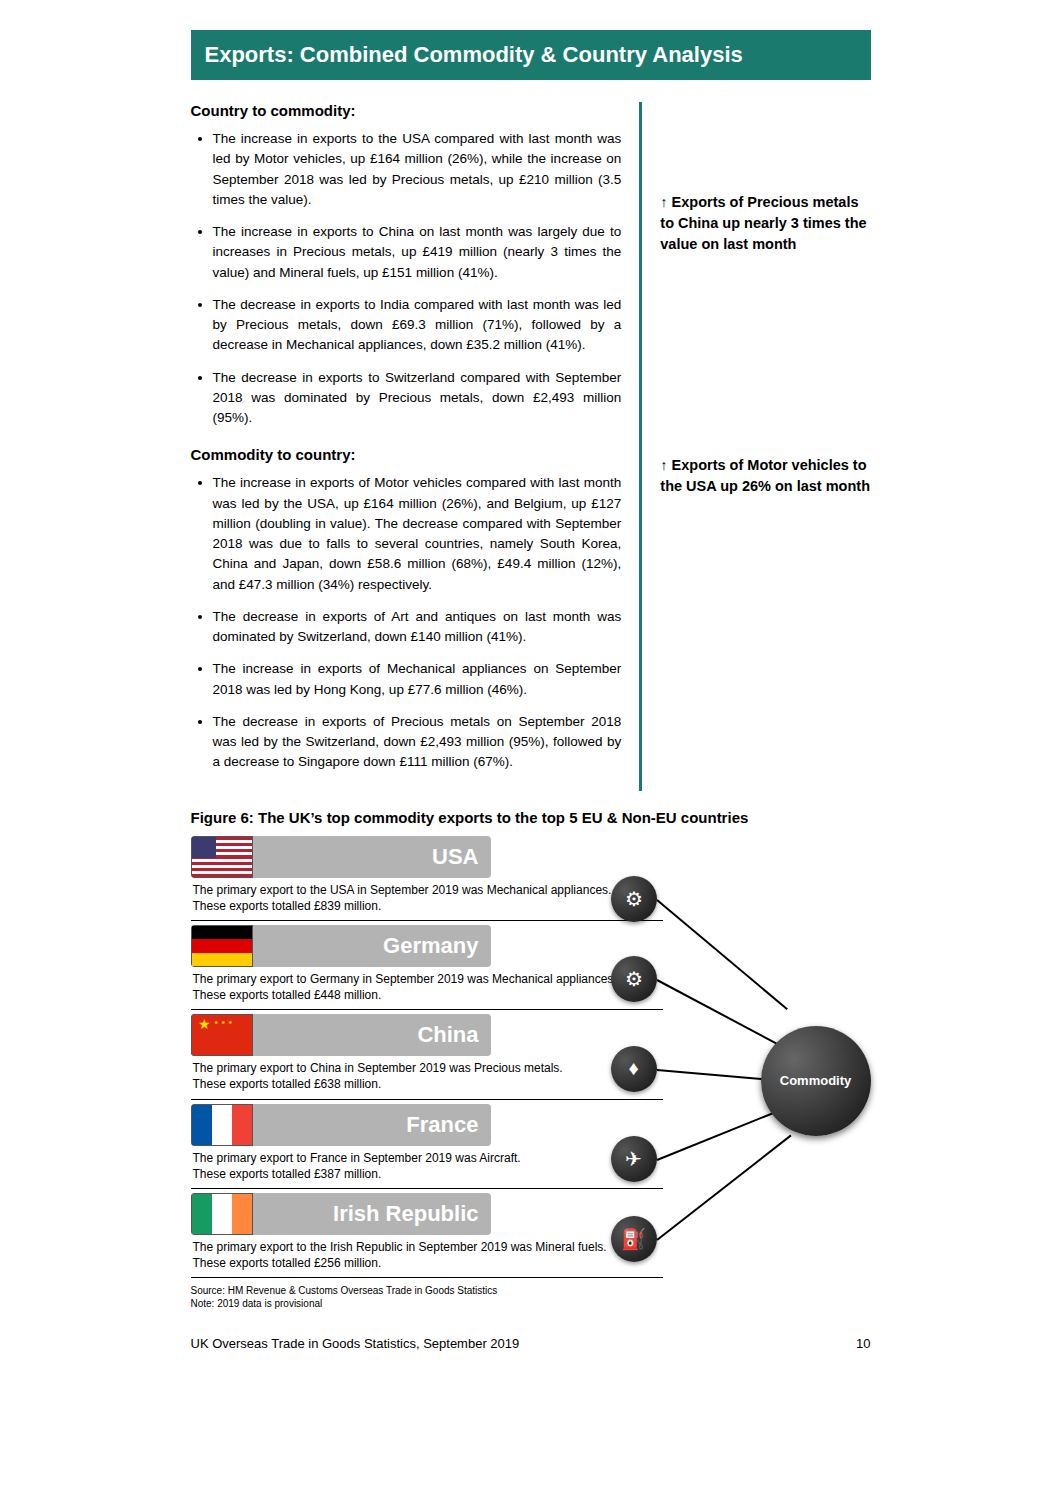Exports: Combined Commodity & Country Analysis
Country to commodity:
The increase in exports to the USA compared with last month was led by Motor vehicles, up £164 million (26%), while the increase on September 2018 was led by Precious metals, up £210 million (3.5 times the value).
The increase in exports to China on last month was largely due to increases in Precious metals, up £419 million (nearly 3 times the value) and Mineral fuels, up £151 million (41%).
The decrease in exports to India compared with last month was led by Precious metals, down £69.3 million (71%), followed by a decrease in Mechanical appliances, down £35.2 million (41%).
The decrease in exports to Switzerland compared with September 2018 was dominated by Precious metals, down £2,493 million (95%).
Commodity to country:
The increase in exports of Motor vehicles compared with last month was led by the USA, up £164 million (26%), and Belgium, up £127 million (doubling in value). The decrease compared with September 2018 was due to falls to several countries, namely South Korea, China and Japan, down £58.6 million (68%), £49.4 million (12%), and £47.3 million (34%) respectively.
The decrease in exports of Art and antiques on last month was dominated by Switzerland, down £140 million (41%).
The increase in exports of Mechanical appliances on September 2018 was led by Hong Kong, up £77.6 million (46%).
The decrease in exports of Precious metals on September 2018 was led by the Switzerland, down £2,493 million (95%), followed by a decrease to Singapore down £111 million (67%).
↑ Exports of Precious metals to China up nearly 3 times the value on last month
↑ Exports of Motor vehicles to the USA up 26% on last month
Figure 6: The UK’s top commodity exports to the top 5 EU & Non-EU countries
USA
The primary export to the USA in September 2019 was Mechanical appliances.
These exports totalled £839 million.
Germany
The primary export to Germany in September 2019 was Mechanical appliances.
These exports totalled £448 million.
China
The primary export to China in September 2019 was Precious metals.
These exports totalled £638 million.
France
The primary export to France in September 2019 was Aircraft.
These exports totalled £387 million.
Irish Republic
The primary export to the Irish Republic in September 2019 was Mineral fuels.
These exports totalled £256 million.
Source: HM Revenue & Customs Overseas Trade in Goods Statistics
Note: 2019 data is provisional
⚙
⚙
♦
✈
⛽
Commodity
UK Overseas Trade in Goods Statistics, September 2019
10